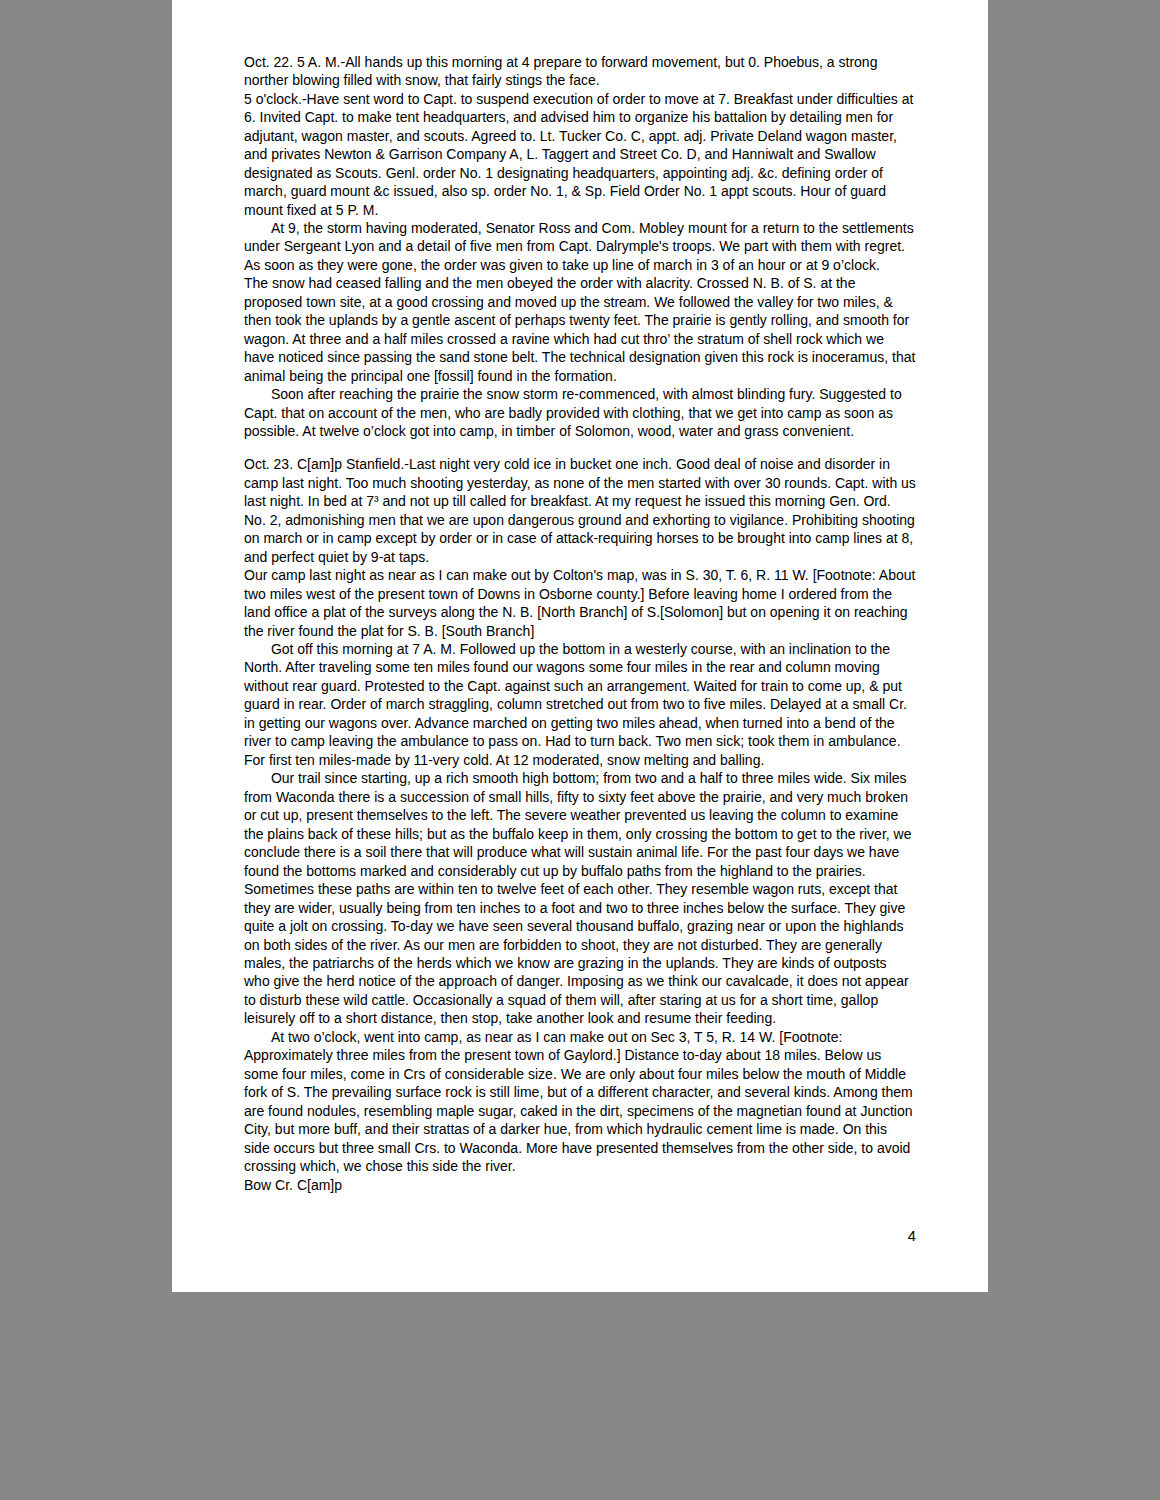Oct. 22. 5 A. M.-All hands up this morning at 4 prepare to forward movement, but 0. Phoebus, a strong norther blowing filled with snow, that fairly stings the face.
5 o'clock.-Have sent word to Capt. to suspend execution of order to move at 7. Breakfast under difficulties at 6. Invited Capt. to make tent headquarters, and advised him to organize his battalion by detailing men for adjutant, wagon master, and scouts. Agreed to. Lt. Tucker Co. C, appt. adj. Private Deland wagon master, and privates Newton & Garrison Company A, L. Taggert and Street Co. D, and Hanniwalt and Swallow designated as Scouts. Genl. order No. 1 designating headquarters, appointing adj. &c. defining order of march, guard mount &c issued, also sp. order No. 1, & Sp. Field Order No. 1 appt scouts. Hour of guard mount fixed at 5 P. M.
At 9, the storm having moderated, Senator Ross and Com. Mobley mount for a return to the settlements under Sergeant Lyon and a detail of five men from Capt. Dalrymple's troops. We part with them with regret. As soon as they were gone, the order was given to take up line of march in 3 of an hour or at 9 o’clock.
The snow had ceased falling and the men obeyed the order with alacrity. Crossed N. B. of S. at the proposed town site, at a good crossing and moved up the stream. We followed the valley for two miles, & then took the uplands by a gentle ascent of perhaps twenty feet. The prairie is gently rolling, and smooth for wagon. At three and a half miles crossed a ravine which had cut thro’ the stratum of shell rock which we have noticed since passing the sand stone belt. The technical designation given this rock is inoceramus, that animal being the principal one [fossil] found in the formation.
Soon after reaching the prairie the snow storm re-commenced, with almost blinding fury. Suggested to Capt. that on account of the men, who are badly provided with clothing, that we get into camp as soon as possible. At twelve o’clock got into camp, in timber of Solomon, wood, water and grass convenient.
Oct. 23. C[am]p Stanfield.-Last night very cold ice in bucket one inch. Good deal of noise and disorder in camp last night. Too much shooting yesterday, as none of the men started with over 30 rounds. Capt. with us last night. In bed at 7³ and not up till called for breakfast. At my request he issued this morning Gen. Ord. No. 2, admonishing men that we are upon dangerous ground and exhorting to vigilance. Prohibiting shooting on march or in camp except by order or in case of attack-requiring horses to be brought into camp lines at 8, and perfect quiet by 9-at taps.
Our camp last night as near as I can make out by Colton's map, was in S. 30, T. 6, R. 11 W. [Footnote: About two miles west of the present town of Downs in Osborne county.] Before leaving home I ordered from the land office a plat of the surveys along the N. B. [North Branch] of S.[Solomon] but on opening it on reaching the river found the plat for S. B. [South Branch]
Got off this morning at 7 A. M. Followed up the bottom in a westerly course, with an inclination to the North. After traveling some ten miles found our wagons some four miles in the rear and column moving without rear guard. Protested to the Capt. against such an arrangement. Waited for train to come up, & put guard in rear. Order of march straggling, column stretched out from two to five miles. Delayed at a small Cr. in getting our wagons over. Advance marched on getting two miles ahead, when turned into a bend of the river to camp leaving the ambulance to pass on. Had to turn back. Two men sick; took them in ambulance. For first ten miles-made by 11-very cold. At 12 moderated, snow melting and balling.
Our trail since starting, up a rich smooth high bottom; from two and a half to three miles wide. Six miles from Waconda there is a succession of small hills, fifty to sixty feet above the prairie, and very much broken or cut up, present themselves to the left. The severe weather prevented us leaving the column to examine the plains back of these hills; but as the buffalo keep in them, only crossing the bottom to get to the river, we conclude there is a soil there that will produce what will sustain animal life. For the past four days we have found the bottoms marked and considerably cut up by buffalo paths from the highland to the prairies. Sometimes these paths are within ten to twelve feet of each other. They resemble wagon ruts, except that they are wider, usually being from ten inches to a foot and two to three inches below the surface. They give quite a jolt on crossing. To-day we have seen several thousand buffalo, grazing near or upon the highlands on both sides of the river. As our men are forbidden to shoot, they are not disturbed. They are generally males, the patriarchs of the herds which we know are grazing in the uplands. They are kinds of outposts who give the herd notice of the approach of danger. Imposing as we think our cavalcade, it does not appear to disturb these wild cattle. Occasionally a squad of them will, after staring at us for a short time, gallop leisurely off to a short distance, then stop, take another look and resume their feeding.
At two o’clock, went into camp, as near as I can make out on Sec 3, T 5, R. 14 W. [Footnote: Approximately three miles from the present town of Gaylord.] Distance to-day about 18 miles. Below us some four miles, come in Crs of considerable size. We are only about four miles below the mouth of Middle fork of S. The prevailing surface rock is still lime, but of a different character, and several kinds. Among them are found nodules, resembling maple sugar, caked in the dirt, specimens of the magnetian found at Junction City, but more buff, and their strattas of a darker hue, from which hydraulic cement lime is made. On this side occurs but three small Crs. to Waconda. More have presented themselves from the other side, to avoid crossing which, we chose this side the river.
Bow Cr. C[am]p
4